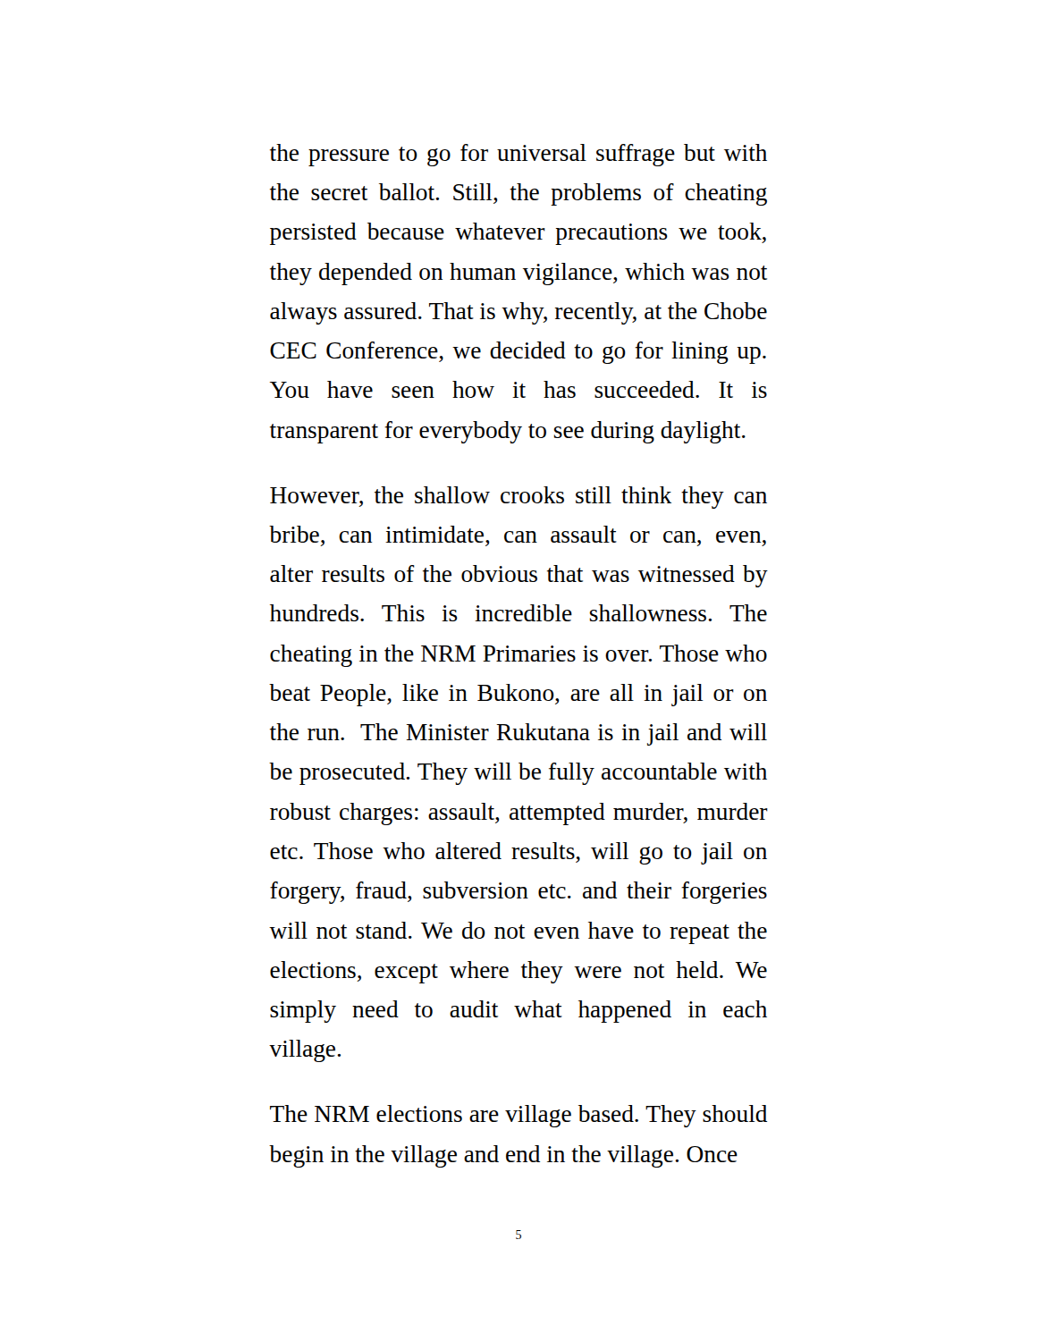the pressure to go for universal suffrage but with the secret ballot. Still, the problems of cheating persisted because whatever precautions we took, they depended on human vigilance, which was not always assured. That is why, recently, at the Chobe CEC Conference, we decided to go for lining up. You have seen how it has succeeded. It is transparent for everybody to see during daylight.
However, the shallow crooks still think they can bribe, can intimidate, can assault or can, even, alter results of the obvious that was witnessed by hundreds. This is incredible shallowness. The cheating in the NRM Primaries is over. Those who beat People, like in Bukono, are all in jail or on the run. The Minister Rukutana is in jail and will be prosecuted. They will be fully accountable with robust charges: assault, attempted murder, murder etc. Those who altered results, will go to jail on forgery, fraud, subversion etc. and their forgeries will not stand. We do not even have to repeat the elections, except where they were not held. We simply need to audit what happened in each village.
The NRM elections are village based. They should begin in the village and end in the village. Once
5